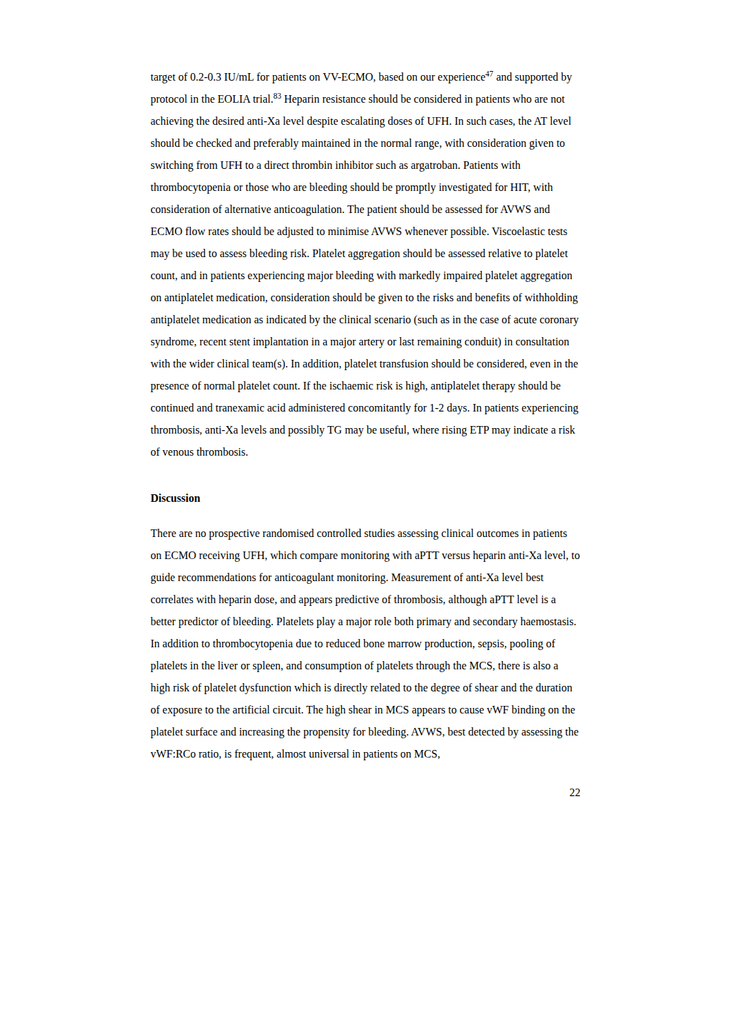target of 0.2-0.3 IU/mL for patients on VV-ECMO, based on our experience47 and supported by protocol in the EOLIA trial.83 Heparin resistance should be considered in patients who are not achieving the desired anti-Xa level despite escalating doses of UFH. In such cases, the AT level should be checked and preferably maintained in the normal range, with consideration given to switching from UFH to a direct thrombin inhibitor such as argatroban. Patients with thrombocytopenia or those who are bleeding should be promptly investigated for HIT, with consideration of alternative anticoagulation. The patient should be assessed for AVWS and ECMO flow rates should be adjusted to minimise AVWS whenever possible. Viscoelastic tests may be used to assess bleeding risk. Platelet aggregation should be assessed relative to platelet count, and in patients experiencing major bleeding with markedly impaired platelet aggregation on antiplatelet medication, consideration should be given to the risks and benefits of withholding antiplatelet medication as indicated by the clinical scenario (such as in the case of acute coronary syndrome, recent stent implantation in a major artery or last remaining conduit) in consultation with the wider clinical team(s). In addition, platelet transfusion should be considered, even in the presence of normal platelet count. If the ischaemic risk is high, antiplatelet therapy should be continued and tranexamic acid administered concomitantly for 1-2 days. In patients experiencing thrombosis, anti-Xa levels and possibly TG may be useful, where rising ETP may indicate a risk of venous thrombosis.
Discussion
There are no prospective randomised controlled studies assessing clinical outcomes in patients on ECMO receiving UFH, which compare monitoring with aPTT versus heparin anti-Xa level, to guide recommendations for anticoagulant monitoring. Measurement of anti-Xa level best correlates with heparin dose, and appears predictive of thrombosis, although aPTT level is a better predictor of bleeding. Platelets play a major role both primary and secondary haemostasis. In addition to thrombocytopenia due to reduced bone marrow production, sepsis, pooling of platelets in the liver or spleen, and consumption of platelets through the MCS, there is also a high risk of platelet dysfunction which is directly related to the degree of shear and the duration of exposure to the artificial circuit. The high shear in MCS appears to cause vWF binding on the platelet surface and increasing the propensity for bleeding. AVWS, best detected by assessing the vWF:RCo ratio, is frequent, almost universal in patients on MCS,
22